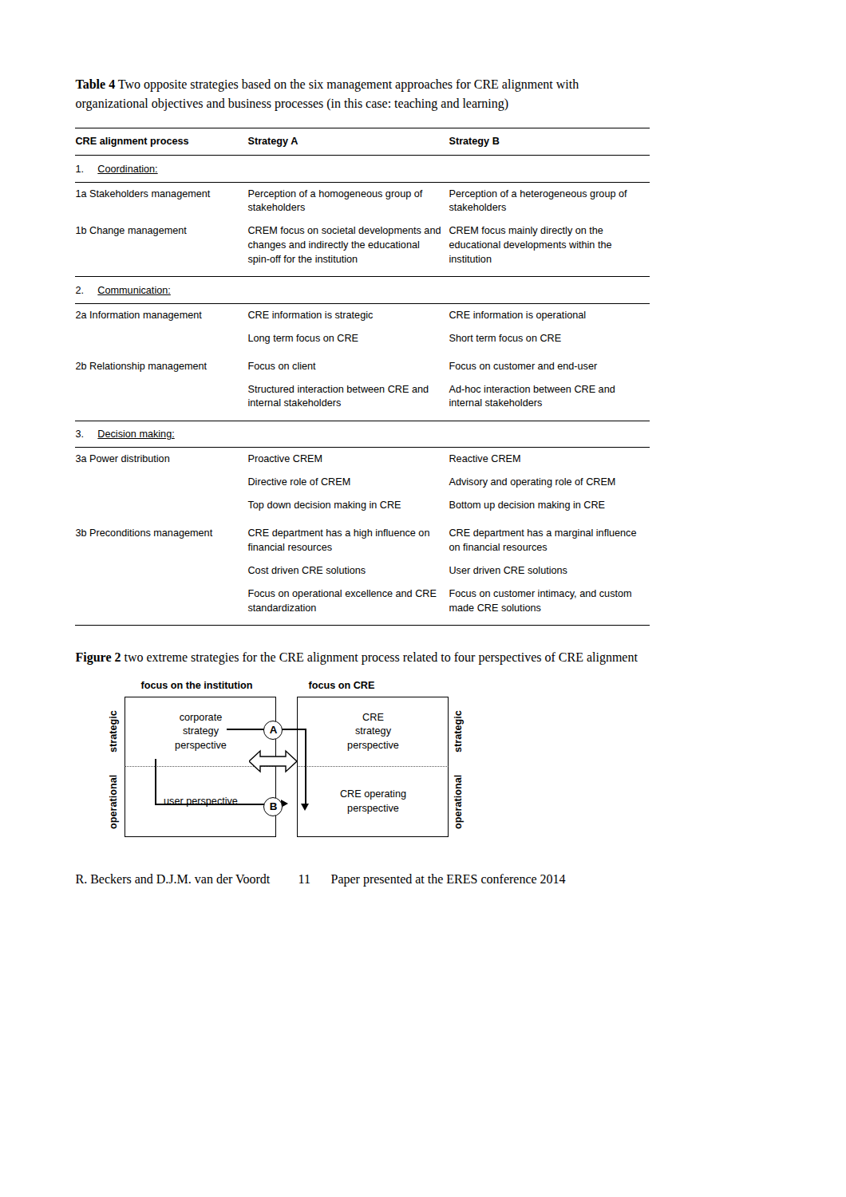Table 4 Two opposite strategies based on the six management approaches for CRE alignment with organizational objectives and business processes (in this case: teaching and learning)
| CRE alignment process | Strategy A | Strategy B |
| --- | --- | --- |
| 1. Coordination: |
| 1a Stakeholders management | Perception of a homogeneous group of stakeholders | Perception of a heterogeneous group of stakeholders |
| 1b Change management | CREM focus on societal developments and changes and indirectly the educational spin-off for the institution | CREM focus mainly directly on the educational developments within the institution |
| 2. Communication: |
| 2a Information management | CRE information is strategic | CRE information is operational |
| | Long term focus on CRE | Short term focus on CRE |
| 2b Relationship management | Focus on client | Focus on customer and end-user |
| | Structured interaction between CRE and internal stakeholders | Ad-hoc interaction between CRE and internal stakeholders |
| 3. Decision making: |
| 3a Power distribution | Proactive CREM | Reactive CREM |
| | Directive role of CREM | Advisory and operating role of CREM |
| | Top down decision making in CRE | Bottom up decision making in CRE |
| 3b Preconditions management | CRE department has a high influence on financial resources | CRE department has a marginal influence on financial resources |
| | Cost driven CRE solutions | User driven CRE solutions |
| | Focus on operational excellence and CRE standardization | Focus on customer intimacy, and custom made CRE solutions |
Figure 2 two extreme strategies for the CRE alignment process related to four perspectives of CRE alignment
focus on the institution focus on CRE
strategic operational
corporate
strategy
perspective
user perspective
CRE
strategy
perspective
CRE operating
perspective
strategic operational
A
B
R. Beckers and D.J.M. van der Voordt 11 Paper presented at the ERES conference 2014